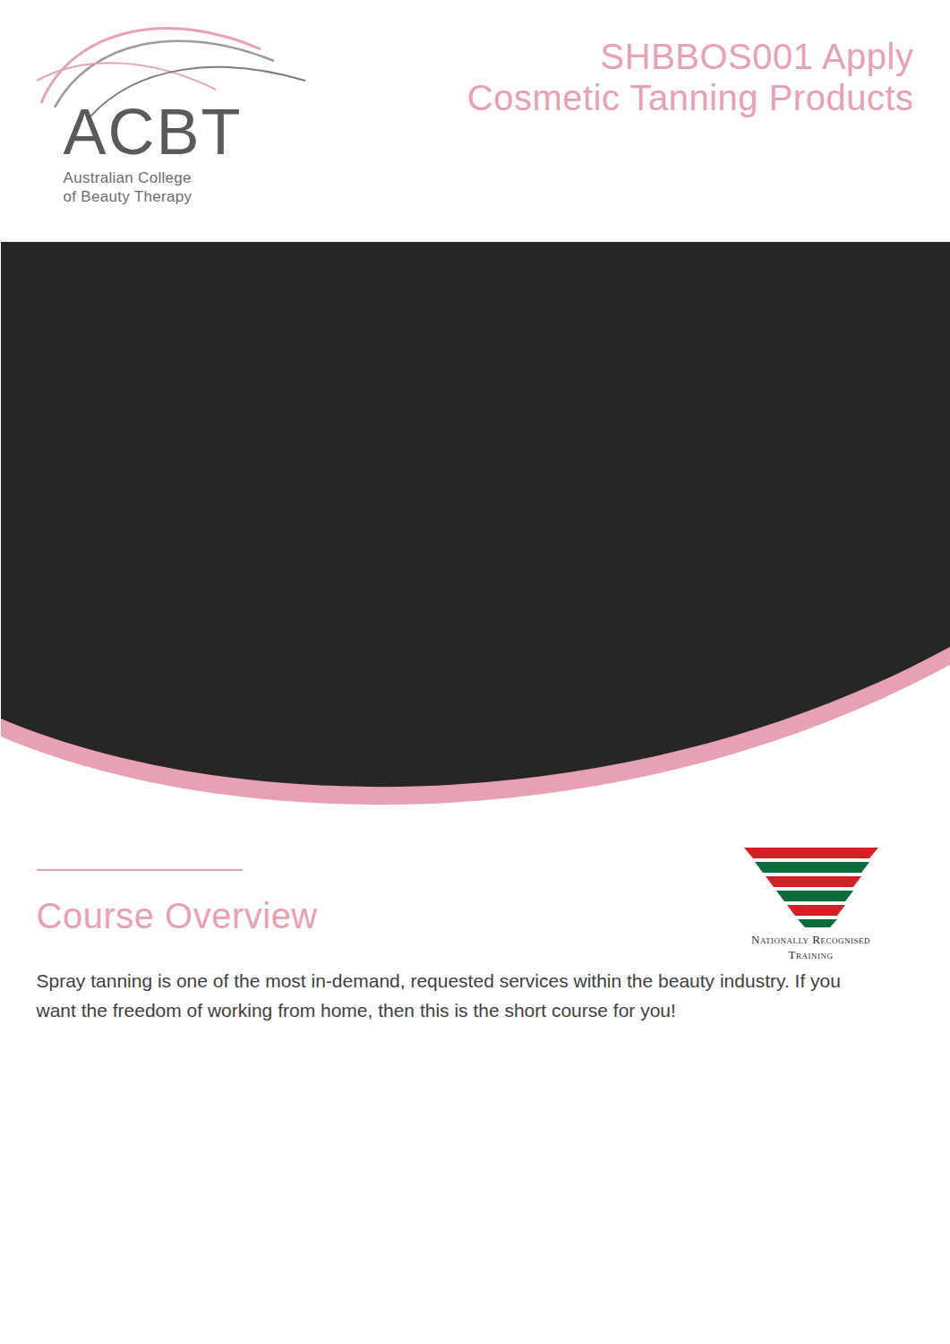ACBT
Australian College
of Beauty Therapy
SHBBOS001 Apply
Cosmetic Tanning Products
Nationally Recognised
Training
Course Overview
Spray tanning is one of the most in-demand, requested services within the beauty industry. If you want the freedom of working from home, then this is the short course for you!